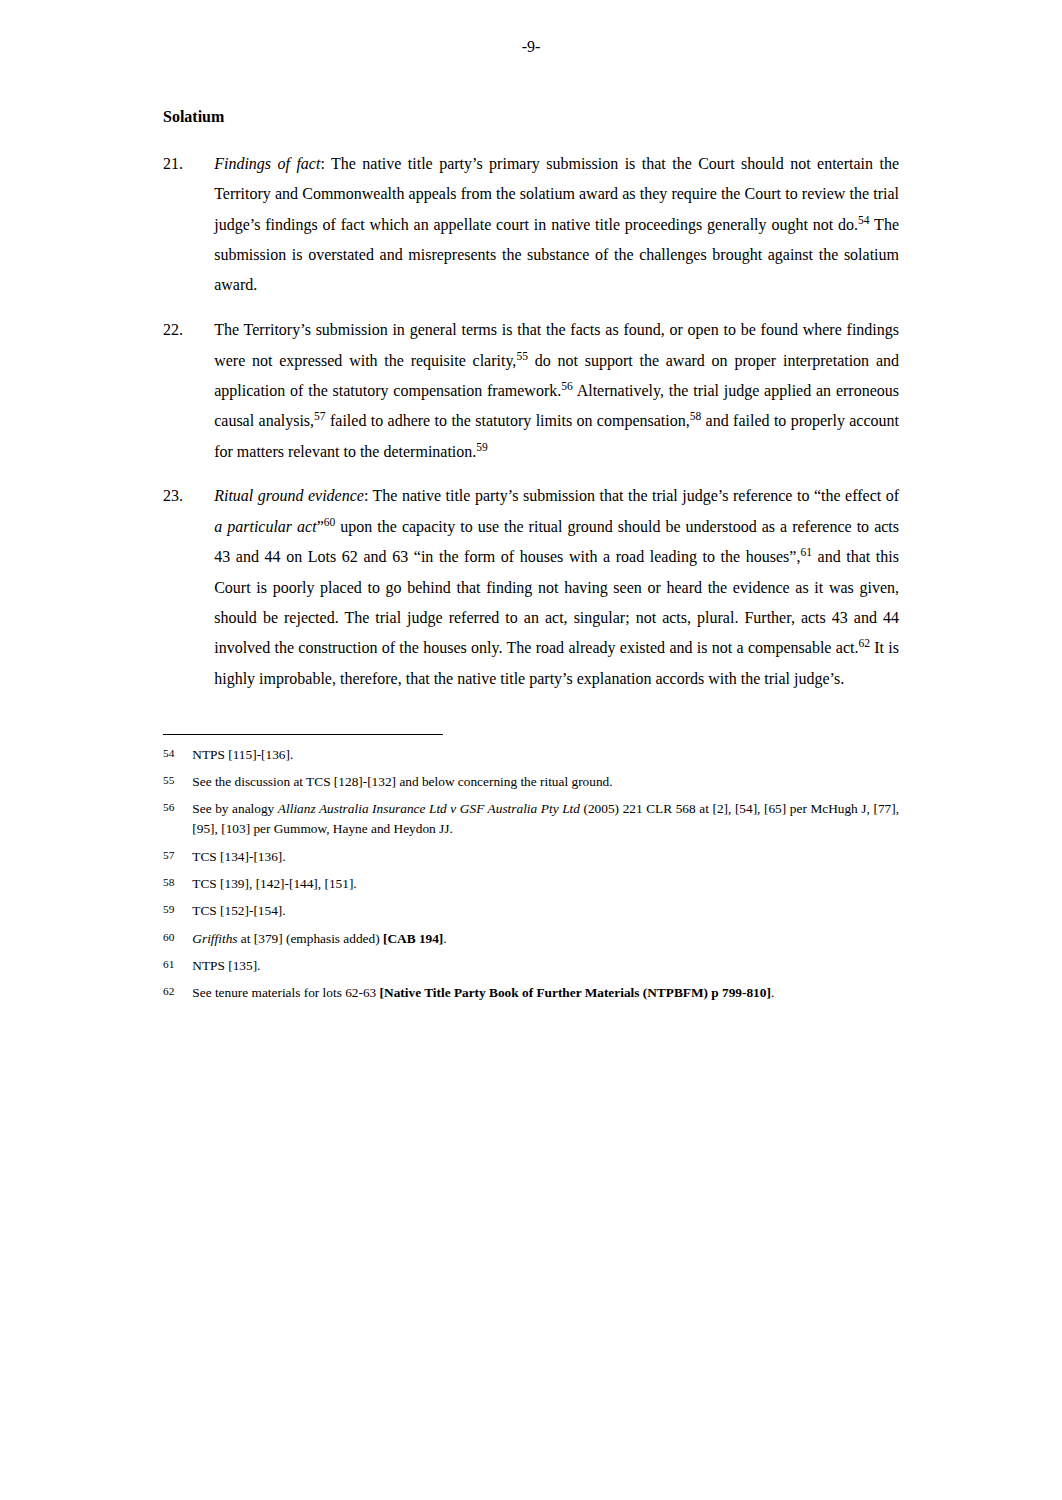-9-
Solatium
21. Findings of fact: The native title party’s primary submission is that the Court should not entertain the Territory and Commonwealth appeals from the solatium award as they require the Court to review the trial judge’s findings of fact which an appellate court in native title proceedings generally ought not do.54 The submission is overstated and misrepresents the substance of the challenges brought against the solatium award.
22. The Territory’s submission in general terms is that the facts as found, or open to be found where findings were not expressed with the requisite clarity,55 do not support the award on proper interpretation and application of the statutory compensation framework.56 Alternatively, the trial judge applied an erroneous causal analysis,57 failed to adhere to the statutory limits on compensation,58 and failed to properly account for matters relevant to the determination.59
23. Ritual ground evidence: The native title party’s submission that the trial judge’s reference to “the effect of a particular act”60 upon the capacity to use the ritual ground should be understood as a reference to acts 43 and 44 on Lots 62 and 63 “in the form of houses with a road leading to the houses”,61 and that this Court is poorly placed to go behind that finding not having seen or heard the evidence as it was given, should be rejected. The trial judge referred to an act, singular; not acts, plural. Further, acts 43 and 44 involved the construction of the houses only. The road already existed and is not a compensable act.62 It is highly improbable, therefore, that the native title party’s explanation accords with the trial judge’s.
54 NTPS [115]-[136].
55 See the discussion at TCS [128]-[132] and below concerning the ritual ground.
56 See by analogy Allianz Australia Insurance Ltd v GSF Australia Pty Ltd (2005) 221 CLR 568 at [2], [54], [65] per McHugh J, [77], [95], [103] per Gummow, Hayne and Heydon JJ.
57 TCS [134]-[136].
58 TCS [139], [142]-[144], [151].
59 TCS [152]-[154].
60 Griffiths at [379] (emphasis added) [CAB 194].
61 NTPS [135].
62 See tenure materials for lots 62-63 [Native Title Party Book of Further Materials (NTPBFM) p 799-810].